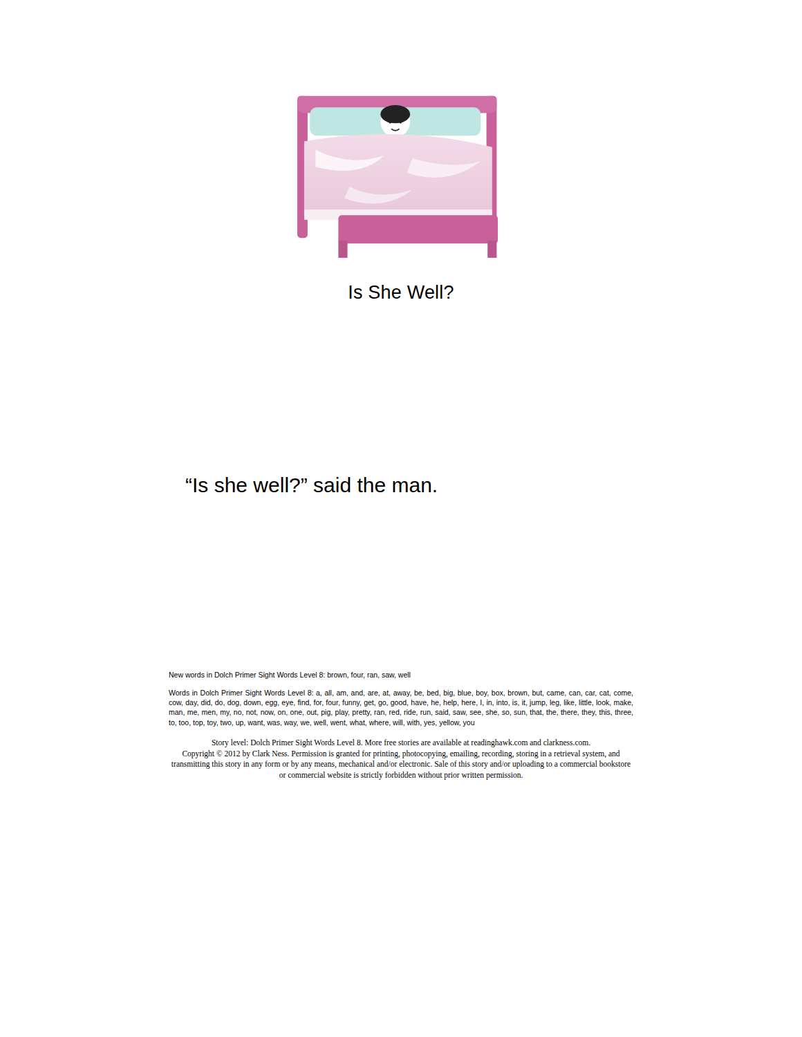Is She Well?
“Is she well?” said the man.
New words in Dolch Primer Sight Words Level 8: brown, four, ran, saw, well
Words in Dolch Primer Sight Words Level 8: a, all, am, and, are, at, away, be, bed, big, blue, boy, box, brown, but, came, can, car, cat, come, cow, day, did, do, dog, down, egg, eye, find, for, four, funny, get, go, good, have, he, help, here, I, in, into, is, it, jump, leg, like, little, look, make, man, me, men, my, no, not, now, on, one, out, pig, play, pretty, ran, red, ride, run, said, saw, see, she, so, sun, that, the, there, they, this, three, to, too, top, toy, two, up, want, was, way, we, well, went, what, where, will, with, yes, yellow, you
Story level: Dolch Primer Sight Words Level 8. More free stories are available at readinghawk.com and clarkness.com.
Copyright © 2012 by Clark Ness. Permission is granted for printing, photocopying, emailing, recording, storing in a retrieval system, and transmitting this story in any form or by any means, mechanical and/or electronic. Sale of this story and/or uploading to a commercial bookstore or commercial website is strictly forbidden without prior written permission.